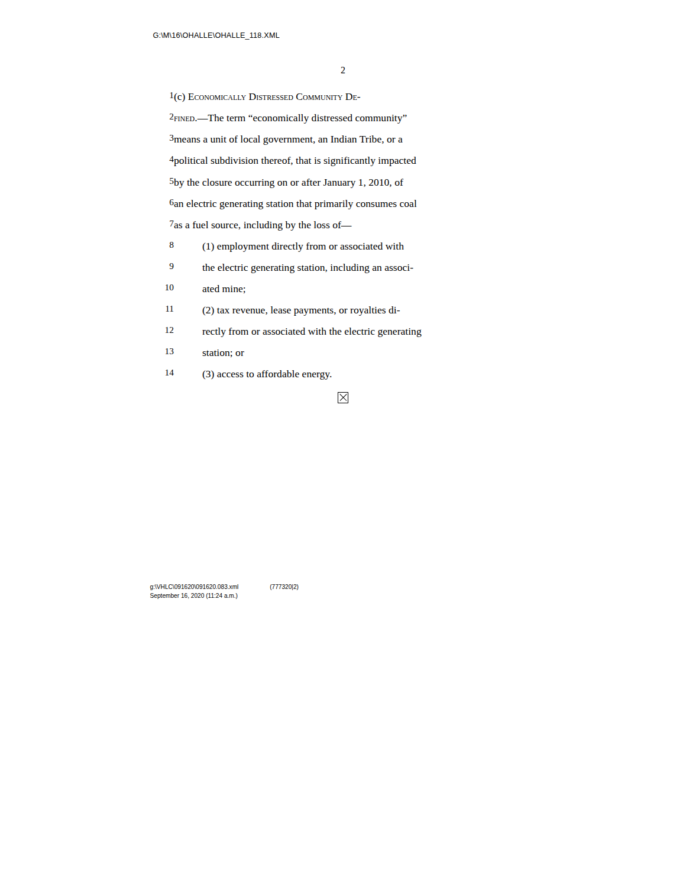G:\M\16\OHALLE\OHALLE_118.XML
2
| 1 | (c) Economically Distressed Community De- |
| 2 | fined .—The term “economically distressed community” |
| 3 | means a unit of local government, an Indian Tribe, or a |
| 4 | political subdivision thereof, that is significantly impacted |
| 5 | by the closure occurring on or after January 1, 2010, of |
| 6 | an electric generating station that primarily consumes coal |
| 7 | as a fuel source, including by the loss of— |
| 8 | (1) employment directly from or associated with |
| 9 | the electric generating station, including an associ- |
| 10 | ated mine; |
| 11 | (2) tax revenue, lease payments, or royalties di- |
| 12 | rectly from or associated with the electric generating |
| 13 | station; or |
| 14 | (3) access to affordable energy. |
g:\VHLC\091620\091620.083.xml(777320|2)
September 16, 2020 (11:24 a.m.)